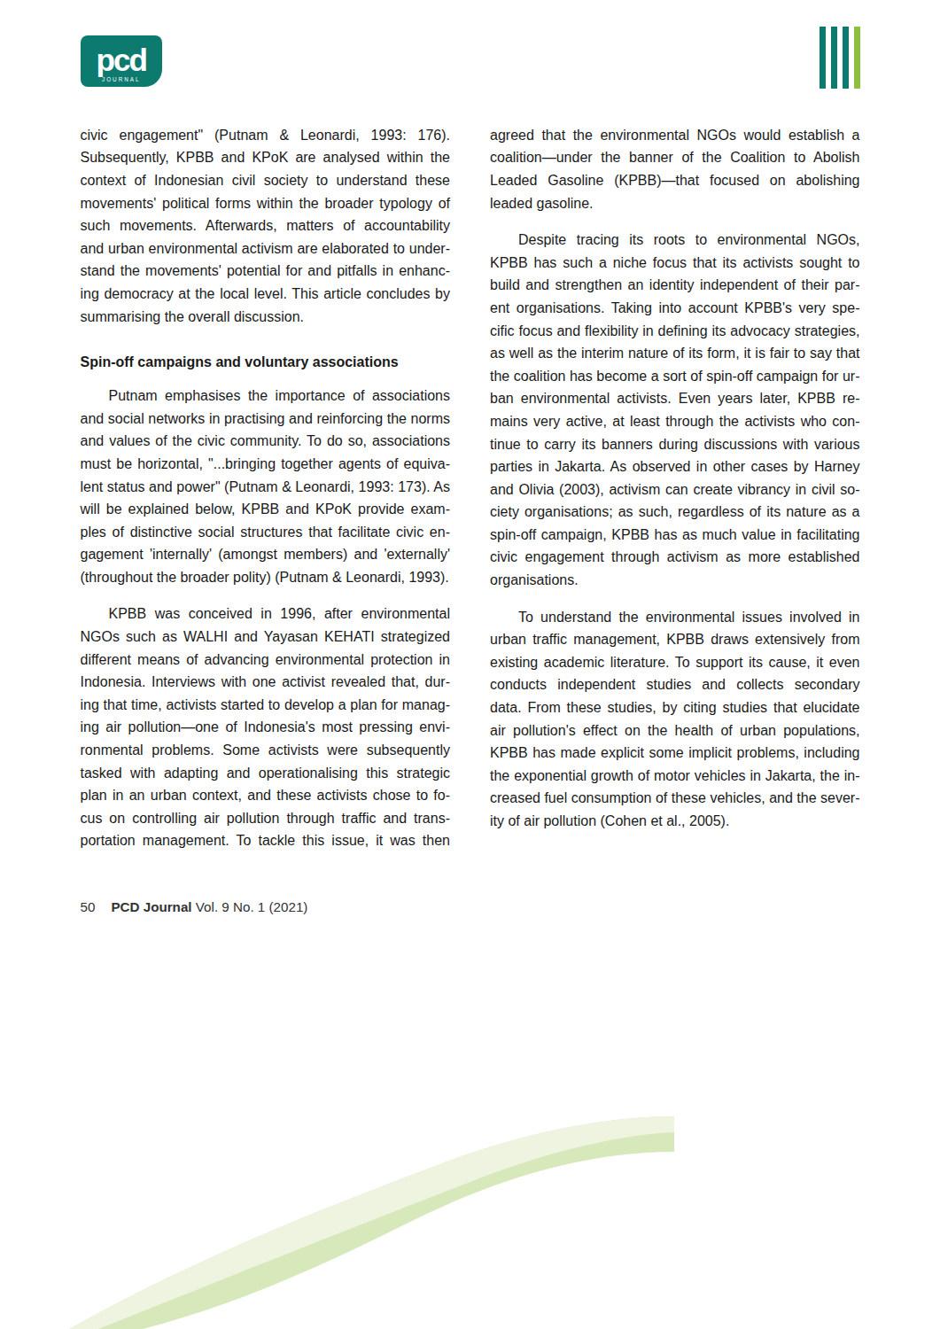pcdJOURNAL
civic engagement" (Putnam & Leonardi, 1993: 176). Subsequently, KPBB and KPoK are analysed within the context of Indonesian civil society to understand these movements' political forms within the broader typology of such movements. Afterwards, matters of accountability and urban environmental activism are elaborated to understand the movements' potential for and pitfalls in enhancing democracy at the local level. This article concludes by summarising the overall discussion.
Spin-off campaigns and voluntary associations
Putnam emphasises the importance of associations and social networks in practising and reinforcing the norms and values of the civic community. To do so, associations must be horizontal, "...bringing together agents of equivalent status and power" (Putnam & Leonardi, 1993: 173). As will be explained below, KPBB and KPoK provide examples of distinctive social structures that facilitate civic engagement 'internally' (amongst members) and 'externally' (throughout the broader polity) (Putnam & Leonardi, 1993).
KPBB was conceived in 1996, after environmental NGOs such as WALHI and Yayasan KEHATI strategized different means of advancing environmental protection in Indonesia. Interviews with one activist revealed that, during that time, activists started to develop a plan for managing air pollution—one of Indonesia's most pressing environmental problems. Some activists were subsequently tasked with adapting and operationalising this strategic plan in an urban context, and these activists chose to focus on controlling air pollution through traffic and transportation management. To tackle this issue, it was then agreed that the environmental NGOs would establish a coalition—under the banner of the Coalition to Abolish Leaded Gasoline (KPBB)—that focused on abolishing leaded gasoline.
Despite tracing its roots to environmental NGOs, KPBB has such a niche focus that its activists sought to build and strengthen an identity independent of their parent organisations. Taking into account KPBB's very specific focus and flexibility in defining its advocacy strategies, as well as the interim nature of its form, it is fair to say that the coalition has become a sort of spin-off campaign for urban environmental activists. Even years later, KPBB remains very active, at least through the activists who continue to carry its banners during discussions with various parties in Jakarta. As observed in other cases by Harney and Olivia (2003), activism can create vibrancy in civil society organisations; as such, regardless of its nature as a spin-off campaign, KPBB has as much value in facilitating civic engagement through activism as more established organisations.
To understand the environmental issues involved in urban traffic management, KPBB draws extensively from existing academic literature. To support its cause, it even conducts independent studies and collects secondary data. From these studies, by citing studies that elucidate air pollution's effect on the health of urban populations, KPBB has made explicit some implicit problems, including the exponential growth of motor vehicles in Jakarta, the increased fuel consumption of these vehicles, and the severity of air pollution (Cohen et al., 2005).
50 PCD Journal Vol. 9 No. 1 (2021)